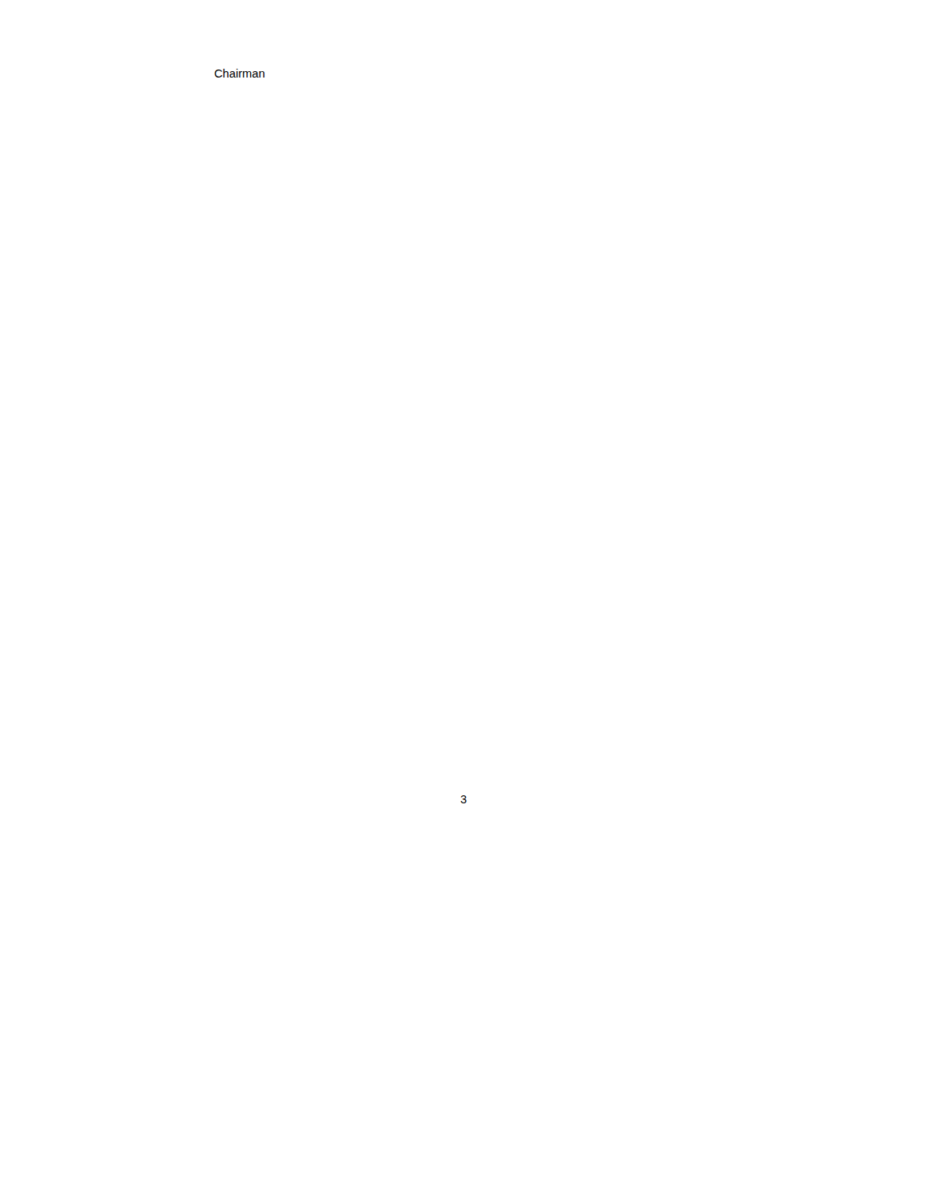Chairman
3